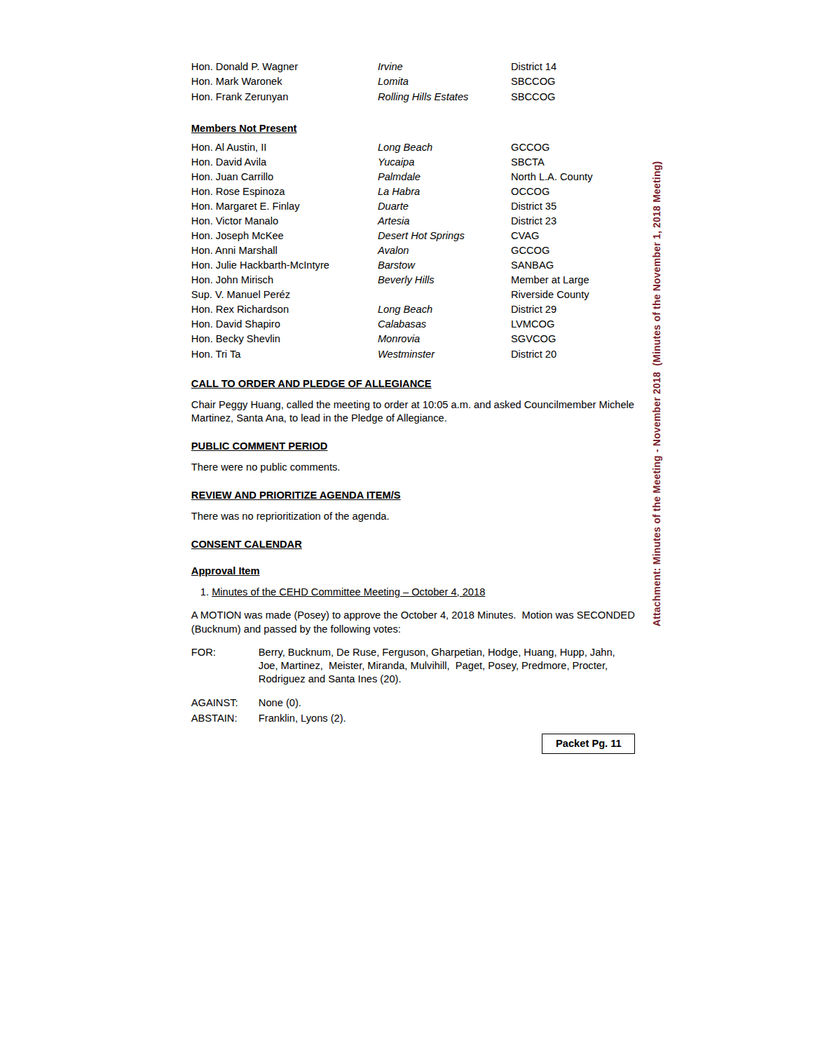Attachment: Minutes of the Meeting - November 2018 (Minutes of the November 1, 2018 Meeting)
| Hon. Donald P. Wagner | Irvine | District 14 |
| Hon. Mark Waronek | Lomita | SBCCOG |
| Hon. Frank Zerunyan | Rolling Hills Estates | SBCCOG |
Members Not Present
| Hon. Al Austin, II | Long Beach | GCCOG |
| Hon. David Avila | Yucaipa | SBCTA |
| Hon. Juan Carrillo | Palmdale | North L.A. County |
| Hon. Rose Espinoza | La Habra | OCCOG |
| Hon. Margaret E. Finlay | Duarte | District 35 |
| Hon. Victor Manalo | Artesia | District 23 |
| Hon. Joseph McKee | Desert Hot Springs | CVAG |
| Hon. Anni Marshall | Avalon | GCCOG |
| Hon. Julie Hackbarth-McIntyre | Barstow | SANBAG |
| Hon. John Mirisch | Beverly Hills | Member at Large |
| Sup. V. Manuel Peréz | | Riverside County |
| Hon. Rex Richardson | Long Beach | District 29 |
| Hon. David Shapiro | Calabasas | LVMCOG |
| Hon. Becky Shevlin | Monrovia | SGVCOG |
| Hon. Tri Ta | Westminster | District 20 |
CALL TO ORDER AND PLEDGE OF ALLEGIANCE
Chair Peggy Huang, called the meeting to order at 10:05 a.m. and asked Councilmember Michele Martinez, Santa Ana, to lead in the Pledge of Allegiance.
PUBLIC COMMENT PERIOD
There were no public comments.
REVIEW AND PRIORITIZE AGENDA ITEM/S
There was no reprioritization of the agenda.
CONSENT CALENDAR
Approval Item
Minutes of the CEHD Committee Meeting – October 4, 2018
A MOTION was made (Posey) to approve the October 4, 2018 Minutes. Motion was SECONDED (Bucknum) and passed by the following votes:
FOR:
Berry, Bucknum, De Ruse, Ferguson, Gharpetian, Hodge, Huang, Hupp, Jahn, Joe, Martinez, Meister, Miranda, Mulvihill, Paget, Posey, Predmore, Procter, Rodriguez and Santa Ines (20).
AGAINST:
None (0).
ABSTAIN:
Franklin, Lyons (2).
Packet Pg. 11